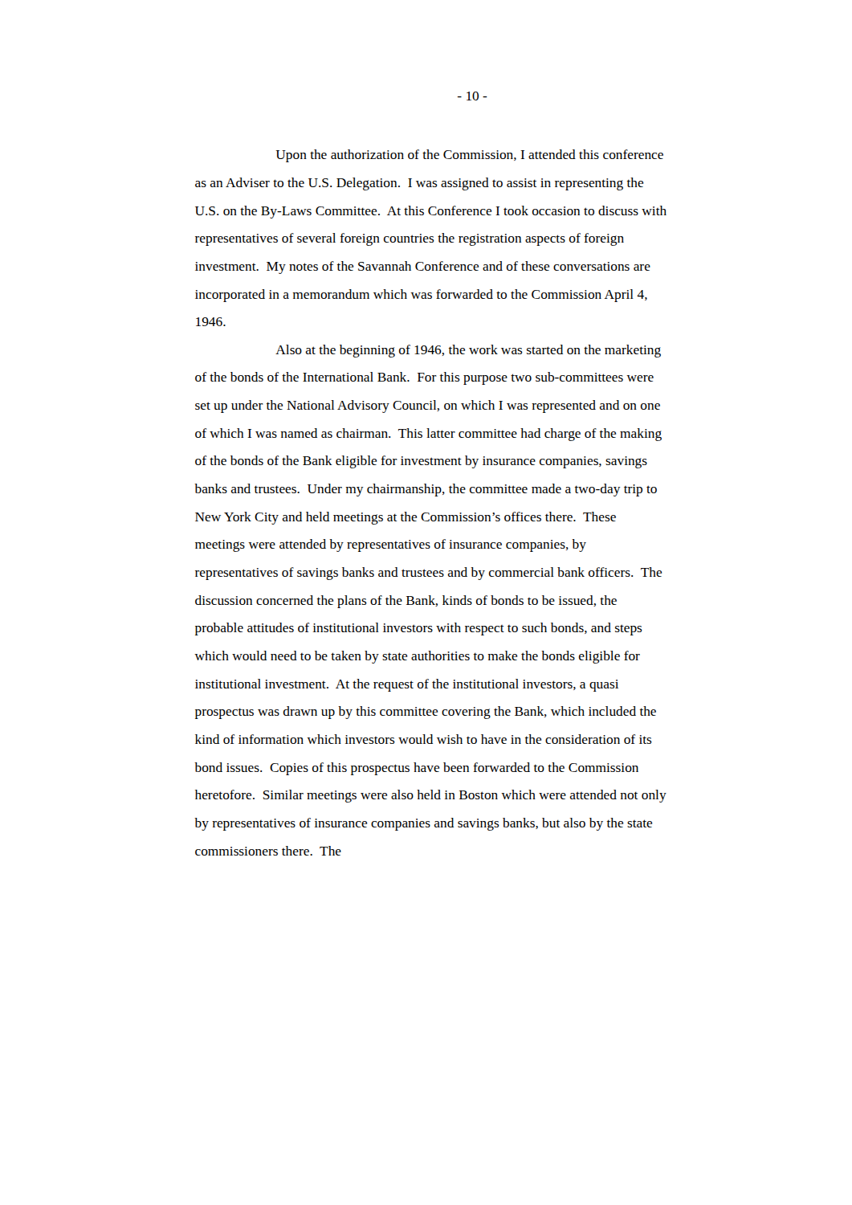- 10 -
Upon the authorization of the Commission, I attended this conference as an Adviser to the U.S. Delegation. I was assigned to assist in representing the U.S. on the By-Laws Committee. At this Conference I took occasion to discuss with representatives of several foreign countries the registration aspects of foreign investment. My notes of the Savannah Conference and of these conversations are incorporated in a memorandum which was forwarded to the Commission April 4, 1946.
Also at the beginning of 1946, the work was started on the marketing of the bonds of the International Bank. For this purpose two sub-committees were set up under the National Advisory Council, on which I was represented and on one of which I was named as chairman. This latter committee had charge of the making of the bonds of the Bank eligible for investment by insurance companies, savings banks and trustees. Under my chairmanship, the committee made a two-day trip to New York City and held meetings at the Commission’s offices there. These meetings were attended by representatives of insurance companies, by representatives of savings banks and trustees and by commercial bank officers. The discussion concerned the plans of the Bank, kinds of bonds to be issued, the probable attitudes of institutional investors with respect to such bonds, and steps which would need to be taken by state authorities to make the bonds eligible for institutional investment. At the request of the institutional investors, a quasi prospectus was drawn up by this committee covering the Bank, which included the kind of information which investors would wish to have in the consideration of its bond issues. Copies of this prospectus have been forwarded to the Commission heretofore. Similar meetings were also held in Boston which were attended not only by representatives of insurance companies and savings banks, but also by the state commissioners there. The